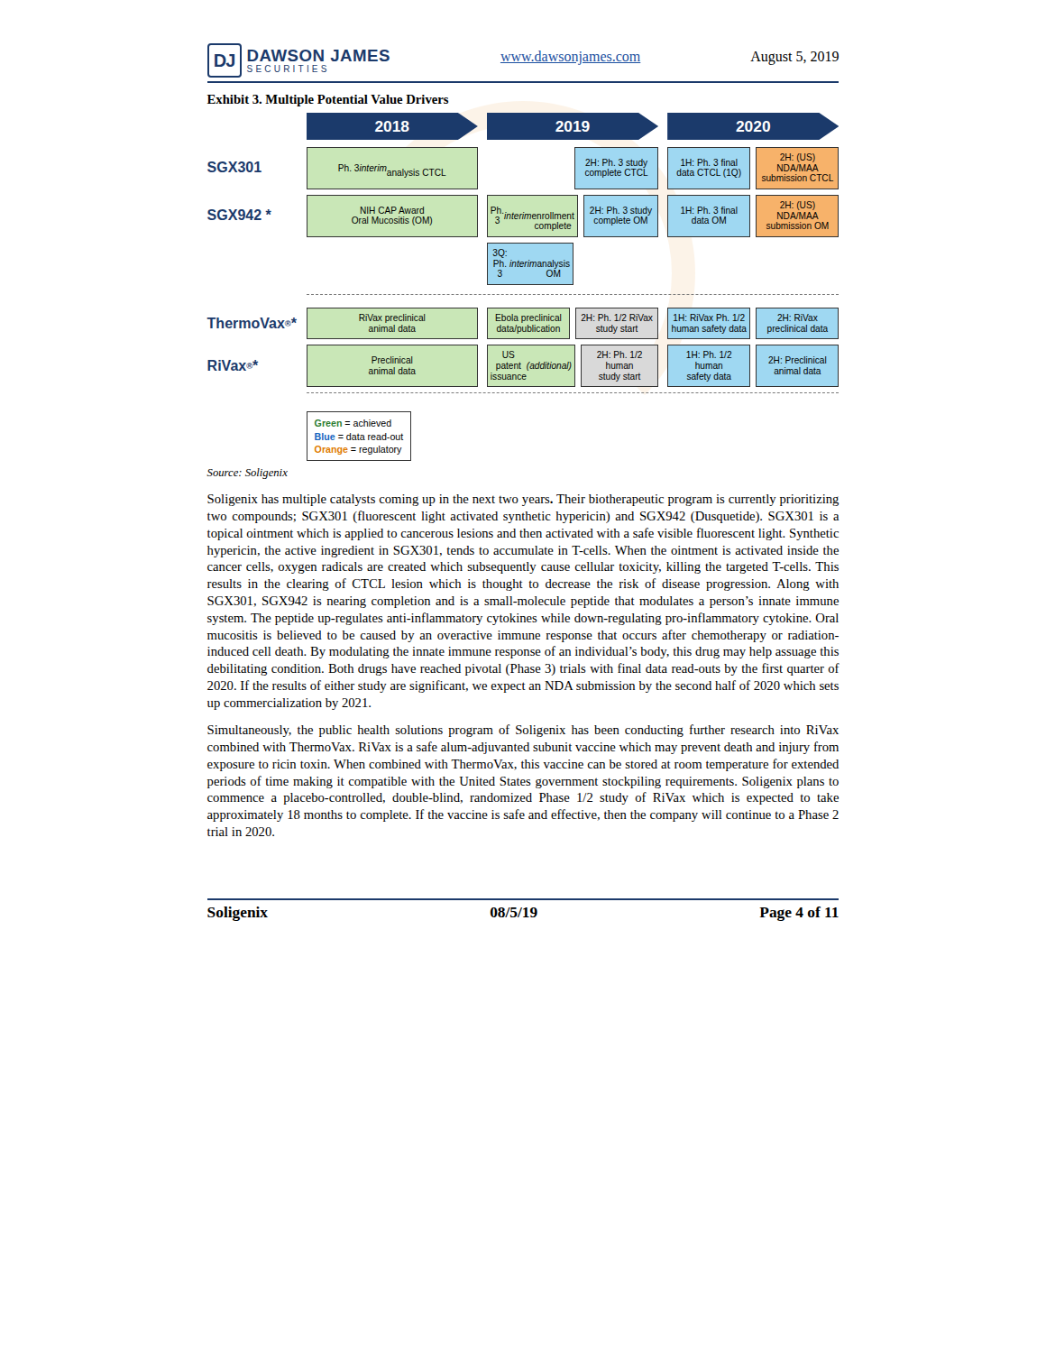DJ
DAWSON JAMES
SECURITIES
www.dawsonjames.com
August 5, 2019
Exhibit 3. Multiple Potential Value Drivers
2018
2019
2020
SGX301
Ph. 3 interim
analysis CTCL
2H: Ph. 3 study
complete CTCL
1H: Ph. 3 final
data CTCL (1Q)
2H: (US) NDA/MAA
submission CTCL
SGX942 *
NIH CAP Award
Oral Mucositis (OM)
Ph. 3 interim
enrollment complete
2H: Ph. 3 study
complete OM
1H: Ph. 3 final
data OM
2H: (US) NDA/MAA
submission OM
3Q: Ph. 3
interim
analysis OM
ThermoVax® *
RiVax preclinical
animal data
Ebola preclinical
data/publication
2H: Ph. 1/2 RiVax
study start
1H: RiVax Ph. 1/2
human safety data
2H: RiVax
preclinical data
RiVax® *
Preclinical
animal data
US patent issuance
(additional)
2H: Ph. 1/2 human
study start
1H: Ph. 1/2 human
safety data
2H: Preclinical
animal data
Green = achieved
Blue = data read-out
Orange = regulatory
Source: Soligenix
Soligenix has multiple catalysts coming up in the next two years. Their biotherapeutic program is currently prioritizing two compounds; SGX301 (fluorescent light activated synthetic hypericin) and SGX942 (Dusquetide). SGX301 is a topical ointment which is applied to cancerous lesions and then activated with a safe visible fluorescent light. Synthetic hypericin, the active ingredient in SGX301, tends to accumulate in T-cells. When the ointment is activated inside the cancer cells, oxygen radicals are created which subsequently cause cellular toxicity, killing the targeted T-cells. This results in the clearing of CTCL lesion which is thought to decrease the risk of disease progression. Along with SGX301, SGX942 is nearing completion and is a small-molecule peptide that modulates a person’s innate immune system. The peptide up-regulates anti-inflammatory cytokines while down-regulating pro-inflammatory cytokine. Oral mucositis is believed to be caused by an overactive immune response that occurs after chemotherapy or radiation-induced cell death. By modulating the innate immune response of an individual’s body, this drug may help assuage this debilitating condition. Both drugs have reached pivotal (Phase 3) trials with final data read-outs by the first quarter of 2020. If the results of either study are significant, we expect an NDA submission by the second half of 2020 which sets up commercialization by 2021.
Simultaneously, the public health solutions program of Soligenix has been conducting further research into RiVax combined with ThermoVax. RiVax is a safe alum-adjuvanted subunit vaccine which may prevent death and injury from exposure to ricin toxin. When combined with ThermoVax, this vaccine can be stored at room temperature for extended periods of time making it compatible with the United States government stockpiling requirements. Soligenix plans to commence a placebo-controlled, double-blind, randomized Phase 1/2 study of RiVax which is expected to take approximately 18 months to complete. If the vaccine is safe and effective, then the company will continue to a Phase 2 trial in 2020.
Soligenix
08/5/19
Page 4 of 11